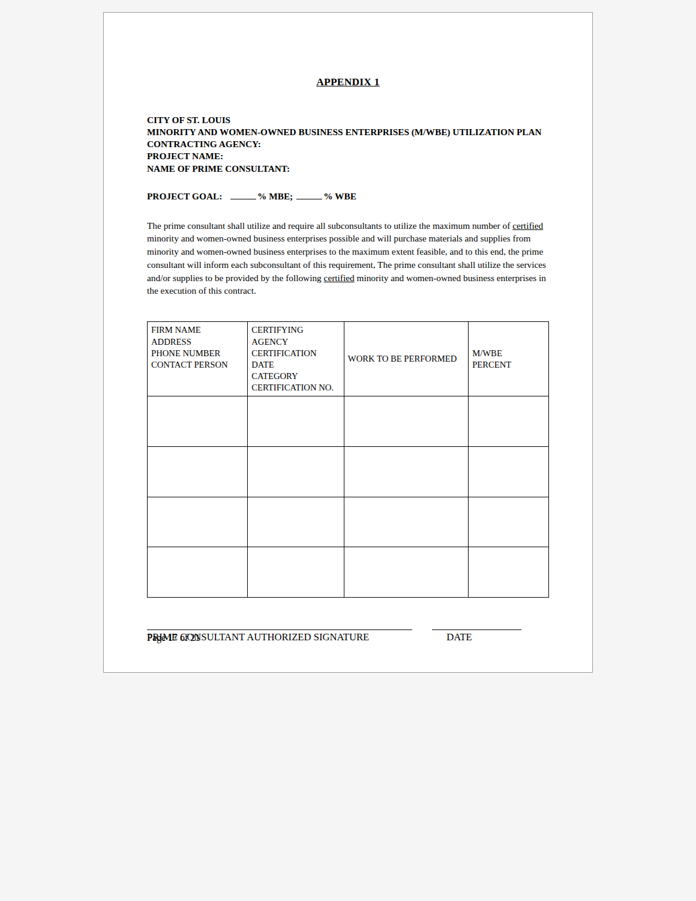APPENDIX 1
CITY OF ST. LOUIS
MINORITY AND WOMEN-OWNED BUSINESS ENTERPRISES (M/WBE) UTILIZATION PLAN
CONTRACTING AGENCY:
PROJECT NAME:
NAME OF PRIME CONSULTANT:
PROJECT GOAL: % MBE; % WBE
The prime consultant shall utilize and require all subconsultants to utilize the maximum number of certified minority and women-owned business enterprises possible and will purchase materials and supplies from minority and women-owned business enterprises to the maximum extent feasible, and to this end, the prime consultant will inform each subconsultant of this requirement, The prime consultant shall utilize the services and/or supplies to be provided by the following certified minority and women-owned business enterprises in the execution of this contract.
| FIRM NAME ADDRESS PHONE NUMBER CONTACT PERSON | CERTIFYING AGENCY CERTIFICATION DATE CATEGORY CERTIFICATION NO. | WORK TO BE PERFORMED | M/WBE PERCENT |
| --- | --- | --- | --- |
PRIME CONSULTANT AUTHORIZED SIGNATURE
DATE
Page 17 of 21